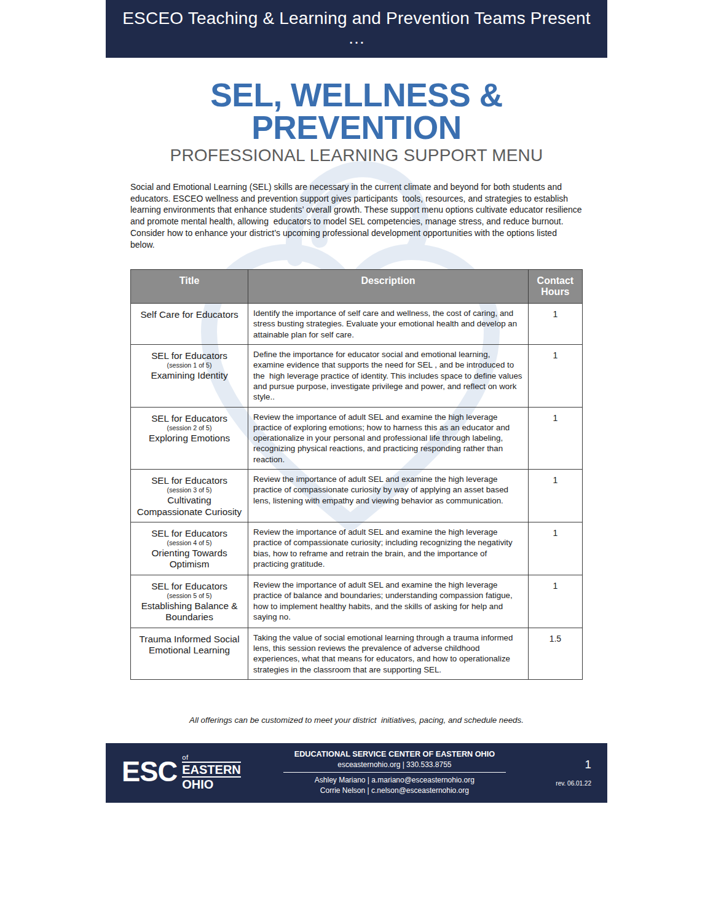ESCEO Teaching & Learning and Prevention Teams Present …
SEL, WELLNESS & PREVENTION
PROFESSIONAL LEARNING SUPPORT MENU
Social and Emotional Learning (SEL) skills are necessary in the current climate and beyond for both students and educators. ESCEO wellness and prevention support gives participants tools, resources, and strategies to establish learning environments that enhance students’ overall growth. These support menu options cultivate educator resilience and promote mental health, allowing educators to model SEL competencies, manage stress, and reduce burnout. Consider how to enhance your district’s upcoming professional development opportunities with the options listed below.
| Title | Description | Contact Hours |
| --- | --- | --- |
| Self Care for Educators | Identify the importance of self care and wellness, the cost of caring, and stress busting strategies. Evaluate your emotional health and develop an attainable plan for self care. | 1 |
| SEL for Educators (session 1 of 5) Examining Identity | Define the importance for educator social and emotional learning, examine evidence that supports the need for SEL , and be introduced to the high leverage practice of identity. This includes space to define values and pursue purpose, investigate privilege and power, and reflect on work style.. | 1 |
| SEL for Educators (session 2 of 5) Exploring Emotions | Review the importance of adult SEL and examine the high leverage practice of exploring emotions; how to harness this as an educator and operationalize in your personal and professional life through labeling, recognizing physical reactions, and practicing responding rather than reaction. | 1 |
| SEL for Educators (session 3 of 5) Cultivating Compassionate Curiosity | Review the importance of adult SEL and examine the high leverage practice of compassionate curiosity by way of applying an asset based lens, listening with empathy and viewing behavior as communication. | 1 |
| SEL for Educators (session 4 of 5) Orienting Towards Optimism | Review the importance of adult SEL and examine the high leverage practice of compassionate curiosity; including recognizing the negativity bias, how to reframe and retrain the brain, and the importance of practicing gratitude. | 1 |
| SEL for Educators (session 5 of 5) Establishing Balance & Boundaries | Review the importance of adult SEL and examine the high leverage practice of balance and boundaries; understanding compassion fatigue, how to implement healthy habits, and the skills of asking for help and saying no. | 1 |
| Trauma Informed Social Emotional Learning | Taking the value of social emotional learning through a trauma informed lens, this session reviews the prevalence of adverse childhood experiences, what that means for educators, and how to operationalize strategies in the classroom that are supporting SEL. | 1.5 |
All offerings can be customized to meet your district initiatives, pacing, and schedule needs.
ESC
of EASTERN OHIO
EDUCATIONAL SERVICE CENTER OF EASTERN OHIO
esceasternohio.org | 330.533.8755
Ashley Mariano | a.mariano@esceasternohio.org
Corrie Nelson | c.nelson@esceasternohio.org
1
rev. 06.01.22